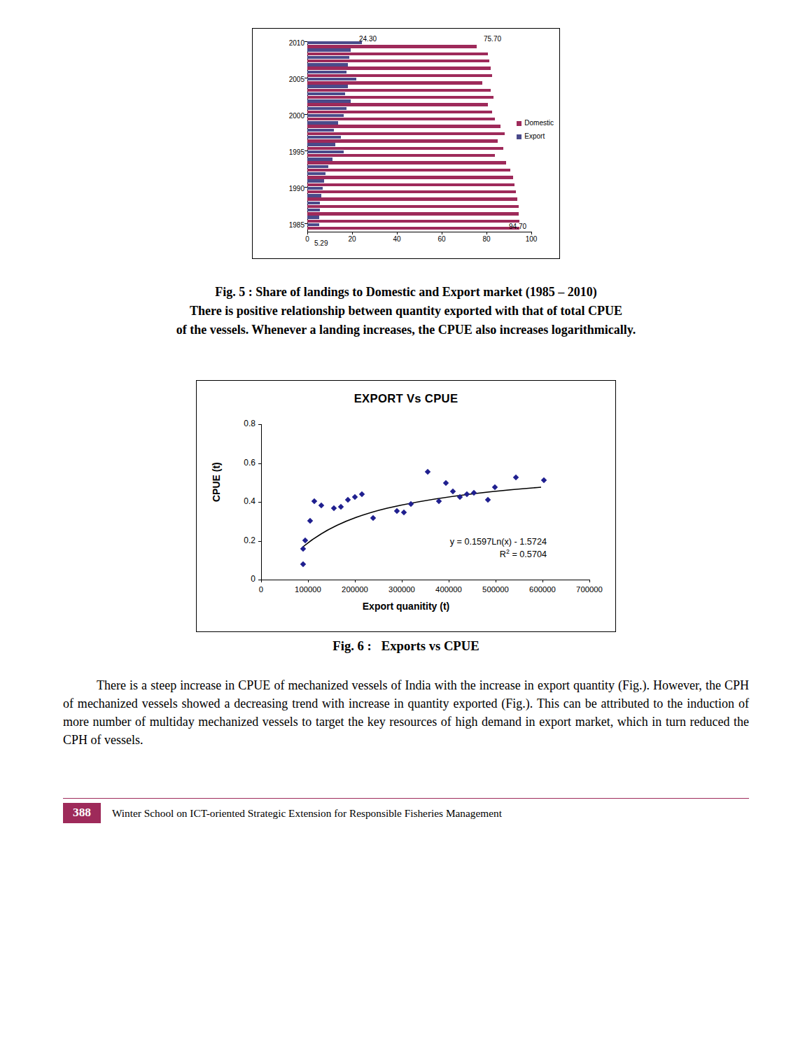2010
2005
2000
1995
1990
1985
0
20
40
60
80
100
24.30
75.70
94.70
5.29
Domestic
Export
Fig. 5 : Share of landings to Domestic and Export market (1985 – 2010)
There is positive relationship between quantity exported with that of total CPUE of the vessels. Whenever a landing increases, the CPUE also increases logarithmically.
EXPORT Vs CPUE
0.8
0.6
0.4
0.2
0
0
100000
200000
300000
400000
500000
600000
700000
CPUE (t)
Export quanitity (t)
y = 0.1597Ln(x) - 1.5724
R2 = 0.5704
Fig. 6 : Exports vs CPUE
There is a steep increase in CPUE of mechanized vessels of India with the increase in export quantity (Fig.). However, the CPH of mechanized vessels showed a decreasing trend with increase in quantity exported (Fig.). This can be attributed to the induction of more number of multiday mechanized vessels to target the key resources of high demand in export market, which in turn reduced the CPH of vessels.
388
Winter School on ICT-oriented Strategic Extension for Responsible Fisheries Management